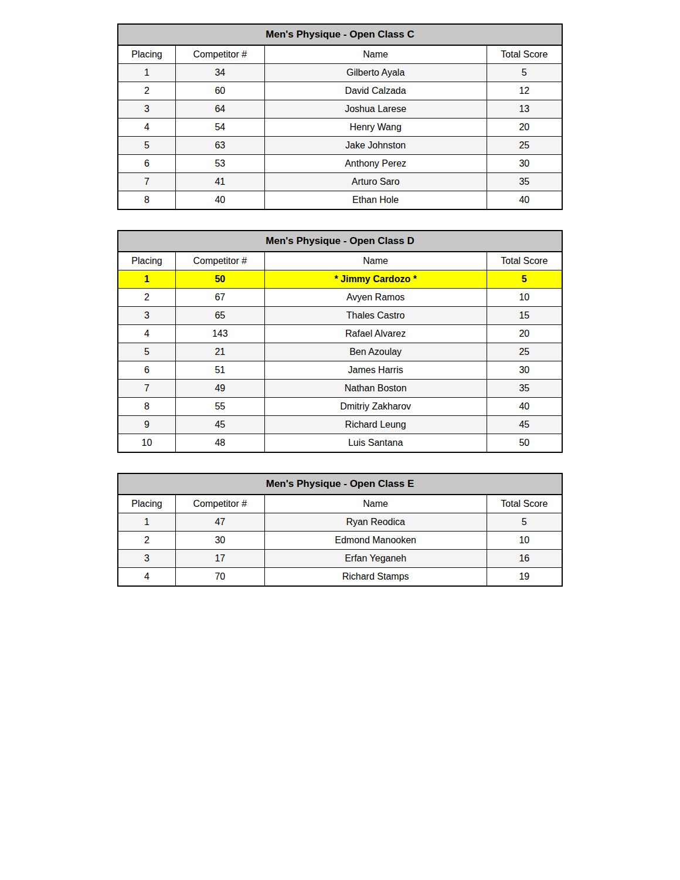Men's Physique - Open Class C
| Placing | Competitor # | Name | Total Score |
| --- | --- | --- | --- |
| 1 | 34 | Gilberto Ayala | 5 |
| 2 | 60 | David Calzada | 12 |
| 3 | 64 | Joshua Larese | 13 |
| 4 | 54 | Henry Wang | 20 |
| 5 | 63 | Jake Johnston | 25 |
| 6 | 53 | Anthony Perez | 30 |
| 7 | 41 | Arturo Saro | 35 |
| 8 | 40 | Ethan Hole | 40 |
Men's Physique - Open Class D
| Placing | Competitor # | Name | Total Score |
| --- | --- | --- | --- |
| 1 | 50 | * Jimmy Cardozo * | 5 |
| 2 | 67 | Avyen Ramos | 10 |
| 3 | 65 | Thales Castro | 15 |
| 4 | 143 | Rafael Alvarez | 20 |
| 5 | 21 | Ben Azoulay | 25 |
| 6 | 51 | James Harris | 30 |
| 7 | 49 | Nathan Boston | 35 |
| 8 | 55 | Dmitriy Zakharov | 40 |
| 9 | 45 | Richard Leung | 45 |
| 10 | 48 | Luis Santana | 50 |
Men's Physique - Open Class E
| Placing | Competitor # | Name | Total Score |
| --- | --- | --- | --- |
| 1 | 47 | Ryan Reodica | 5 |
| 2 | 30 | Edmond Manooken | 10 |
| 3 | 17 | Erfan Yeganeh | 16 |
| 4 | 70 | Richard Stamps | 19 |